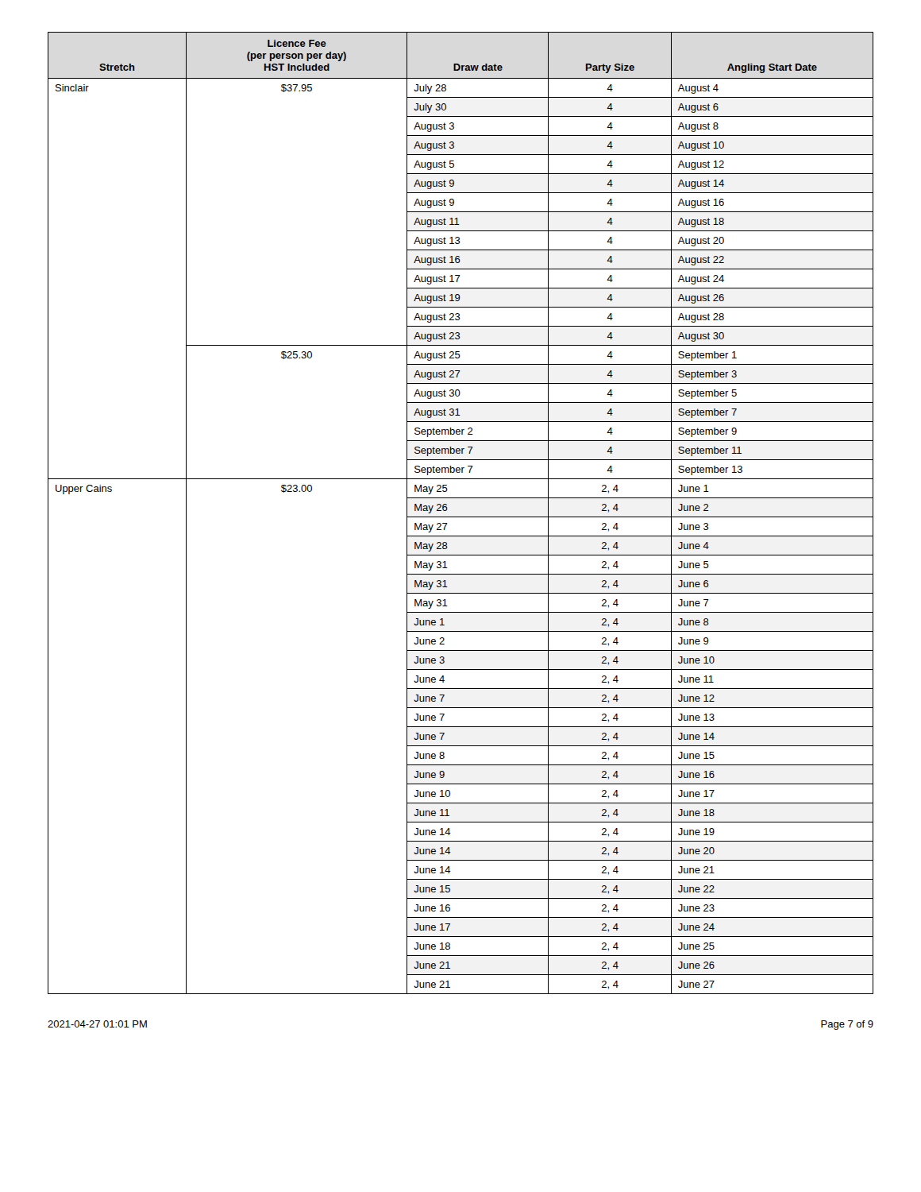| Stretch | Licence Fee (per person per day) HST Included | Draw date | Party Size | Angling Start Date |
| --- | --- | --- | --- | --- |
| Sinclair | $37.95 | July 28 | 4 | August 4 |
| July 30 | 4 | August 6 |
| August 3 | 4 | August 8 |
| August 3 | 4 | August 10 |
| August 5 | 4 | August 12 |
| August 9 | 4 | August 14 |
| August 9 | 4 | August 16 |
| August 11 | 4 | August 18 |
| August 13 | 4 | August 20 |
| August 16 | 4 | August 22 |
| August 17 | 4 | August 24 |
| August 19 | 4 | August 26 |
| August 23 | 4 | August 28 |
| August 23 | 4 | August 30 |
| $25.30 | August 25 | 4 | September 1 |
| August 27 | 4 | September 3 |
| August 30 | 4 | September 5 |
| August 31 | 4 | September 7 |
| September 2 | 4 | September 9 |
| September 7 | 4 | September 11 |
| September 7 | 4 | September 13 |
| Upper Cains | $23.00 | May 25 | 2, 4 | June 1 |
| May 26 | 2, 4 | June 2 |
| May 27 | 2, 4 | June 3 |
| May 28 | 2, 4 | June 4 |
| May 31 | 2, 4 | June 5 |
| May 31 | 2, 4 | June 6 |
| May 31 | 2, 4 | June 7 |
| June 1 | 2, 4 | June 8 |
| June 2 | 2, 4 | June 9 |
| June 3 | 2, 4 | June 10 |
| June 4 | 2, 4 | June 11 |
| June 7 | 2, 4 | June 12 |
| June 7 | 2, 4 | June 13 |
| June 7 | 2, 4 | June 14 |
| June 8 | 2, 4 | June 15 |
| June 9 | 2, 4 | June 16 |
| June 10 | 2, 4 | June 17 |
| June 11 | 2, 4 | June 18 |
| June 14 | 2, 4 | June 19 |
| June 14 | 2, 4 | June 20 |
| June 14 | 2, 4 | June 21 |
| June 15 | 2, 4 | June 22 |
| June 16 | 2, 4 | June 23 |
| June 17 | 2, 4 | June 24 |
| June 18 | 2, 4 | June 25 |
| June 21 | 2, 4 | June 26 |
| June 21 | 2, 4 | June 27 |
2021-04-27 01:01 PM
Page 7 of 9